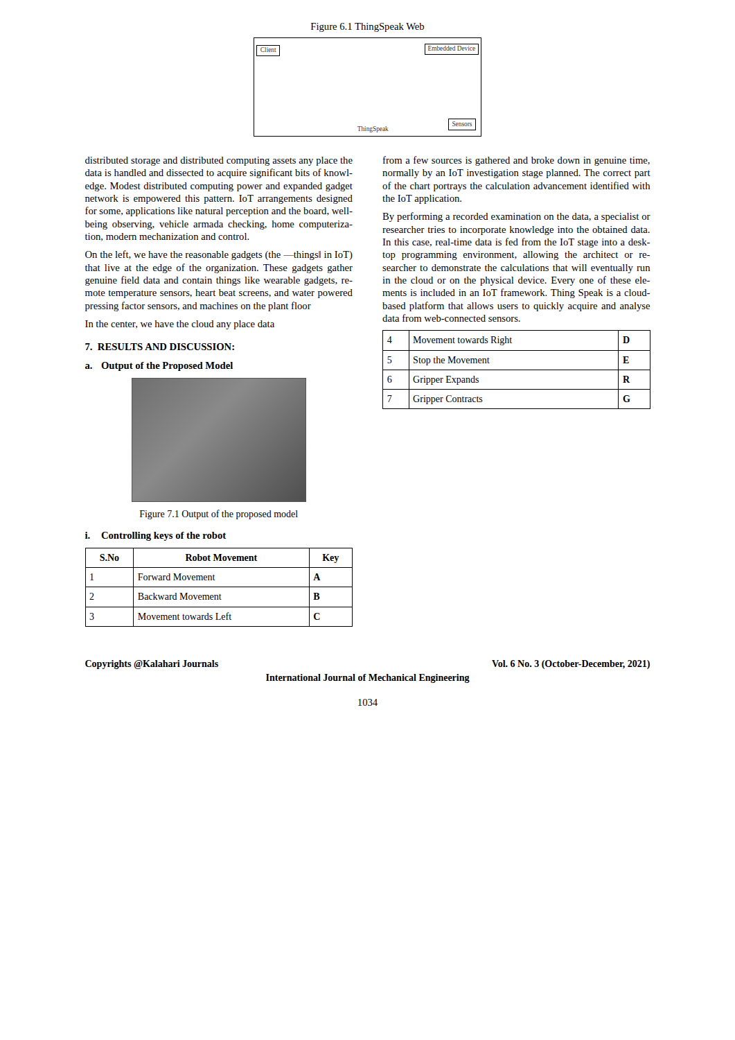Figure 6.1 ThingSpeak Web
Client ThingSpeak Embedded Device Sensors
distributed storage and distributed computing assets any place the data is handled and dissected to acquire significant bits of knowledge. Modest distributed computing power and expanded gadget network is empowered this pattern. IoT arrangements designed for some, applications like natural perception and the board, wellbeing observing, vehicle armada checking, home computerization, modern mechanization and control.
On the left, we have the reasonable gadgets (the ―things‖ in IoT) that live at the edge of the organization. These gadgets gather genuine field data and contain things like wearable gadgets, remote temperature sensors, heart beat screens, and water powered pressing factor sensors, and machines on the plant floor
In the center, we have the cloud any place data
7. RESULTS AND DISCUSSION:
a. Output of the Proposed Model
Figure 7.1 Output of the proposed model
i. Controlling keys of the robot
| S.No | Robot Movement | Key |
| --- | --- | --- |
| 1 | Forward Movement | A |
| 2 | Backward Movement | B |
| 3 | Movement towards Left | C |
from a few sources is gathered and broke down in genuine time, normally by an IoT investigation stage planned. The correct part of the chart portrays the calculation advancement identified with the IoT application.
By performing a recorded examination on the data, a specialist or researcher tries to incorporate knowledge into the obtained data. In this case, real-time data is fed from the IoT stage into a desktop programming environment, allowing the architect or researcher to demonstrate the calculations that will eventually run in the cloud or on the physical device. Every one of these elements is included in an IoT framework. Thing Speak is a cloud-based platform that allows users to quickly acquire and analyse data from web-connected sensors.
| 4 | Movement towards Right | D |
| 5 | Stop the Movement | E |
| 6 | Gripper Expands | R |
| 7 | Gripper Contracts | G |
Copyrights @Kalahari Journals Vol. 6 No. 3 (October-December, 2021)
International Journal of Mechanical Engineering
1034